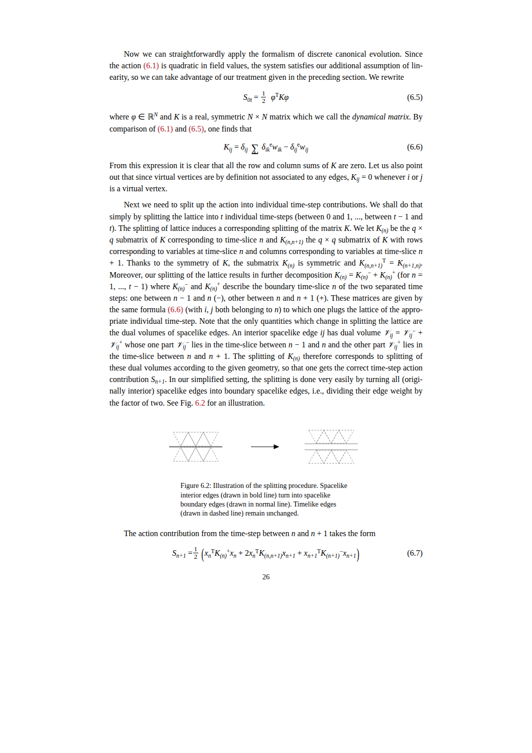Now we can straightforwardly apply the formalism of discrete canonical evolution. Since the action (6.1) is quadratic in field values, the system satisfies our additional assumption of linearity, so we can take advantage of our treatment given in the preceding section. We rewrite
S0t = 12 φTKφ
(6.5)
where φ ∈ ℝN and K is a real, symmetric N × N matrix which we call the dynamical matrix. By comparison of (6.1) and (6.5), one finds that
Kij = δij ∑k δikewik − δijewij
(6.6)
From this expression it is clear that all the row and column sums of K are zero. Let us also point out that since virtual vertices are by definition not associated to any edges, Kij = 0 whenever i or j is a virtual vertex.
Next we need to split up the action into individual time-step contributions. We shall do that simply by splitting the lattice into t individual time-steps (between 0 and 1, ..., between t − 1 and t). The splitting of lattice induces a corresponding splitting of the matrix K. We let K(n) be the q × q submatrix of K corresponding to time-slice n and K(n,n+1) the q × q submatrix of K with rows corresponding to variables at time-slice n and columns corresponding to variables at time-slice n + 1. Thanks to the symmetry of K, the submatrix K(n) is symmetric and K(n,n+1)T = K(n+1,n). Moreover, our splitting of the lattice results in further decomposition K(n) = K(n)− + K(n)+ (for n = 1, ..., t − 1) where K(n)− and K(n)+ describe the boundary time-slice n of the two separated time steps: one between n − 1 and n (−), other between n and n + 1 (+). These matrices are given by the same formula (6.6) (with i, j both belonging to n) to which one plugs the lattice of the appropriate individual time-step. Note that the only quantities which change in splitting the lattice are the dual volumes of spacelike edges. An interior spacelike edge ij has dual volume 𝒱ij = 𝒱ij− + 𝒱ij+ whose one part 𝒱ij− lies in the time-slice between n − 1 and n and the other part 𝒱ij+ lies in the time-slice between n and n + 1. The splitting of K(n) therefore corresponds to splitting of these dual volumes according to the given geometry, so that one gets the correct time-step action contribution Sn+1. In our simplified setting, the splitting is done very easily by turning all (originally interior) spacelike edges into boundary spacelike edges, i.e., dividing their edge weight by the factor of two. See Fig. 6.2 for an illustration.
Figure 6.2: Illustration of the splitting procedure. Spacelike interior edges (drawn in bold line) turn into spacelike boundary edges (drawn in normal line). Timelike edges (drawn in dashed line) remain unchanged.
The action contribution from the time-step between n and n + 1 takes the form
Sn+1 =12 (xnTK(n)+xn + 2xnTK(n,n+1)xn+1 + xn+1TK(n+1)−xn+1)
(6.7)
26